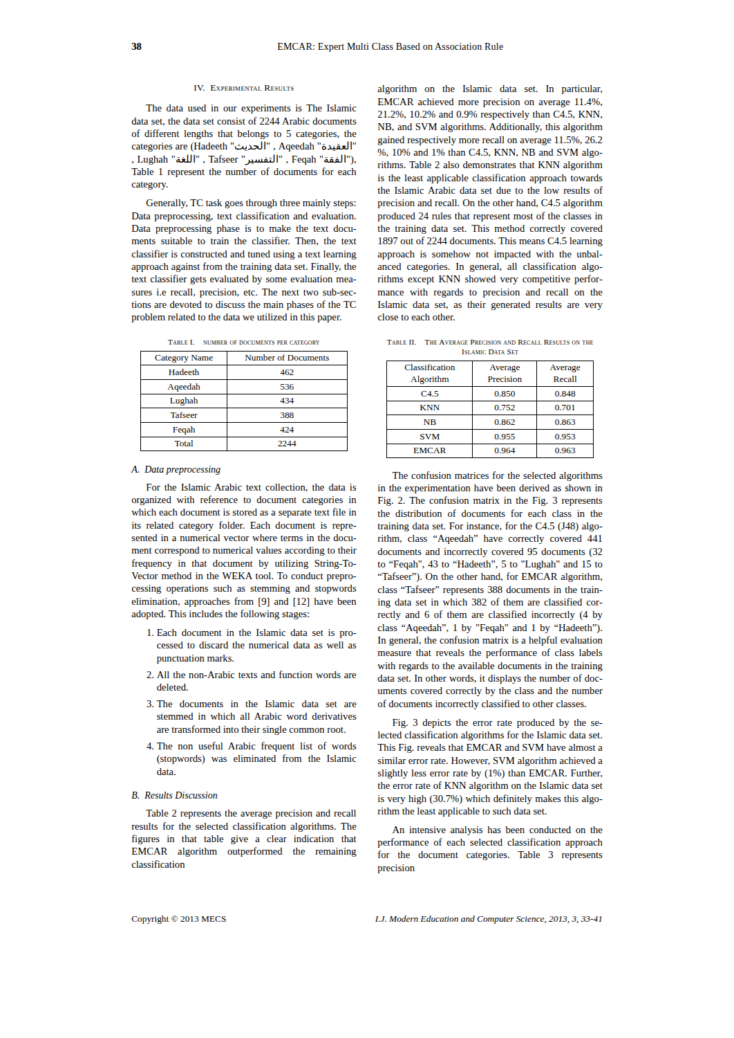38
EMCAR: Expert Multi Class Based on Association Rule
IV. Experimental Results
The data used in our experiments is The Islamic data set, the data set consist of 2244 Arabic documents of different lengths that belongs to 5 categories, the categories are (Hadeeth "الحديث" , Aqeedah "العقيدة" , Lughah "اللغة" , Tafseer "التفسير" , Feqah "الفقة"), Table 1 represent the number of documents for each category.
Generally, TC task goes through three mainly steps: Data preprocessing, text classification and evaluation. Data preprocessing phase is to make the text documents suitable to train the classifier. Then, the text classifier is constructed and tuned using a text learning approach against from the training data set. Finally, the text classifier gets evaluated by some evaluation measures i.e recall, precision, etc. The next two sub-sections are devoted to discuss the main phases of the TC problem related to the data we utilized in this paper.
Table I. number of documents per category
| Category Name | Number of Documents |
| --- | --- |
| Hadeeth | 462 |
| Aqeedah | 536 |
| Lughah | 434 |
| Tafseer | 388 |
| Feqah | 424 |
| Total | 2244 |
A. Data preprocessing
For the Islamic Arabic text collection, the data is organized with reference to document categories in which each document is stored as a separate text file in its related category folder. Each document is represented in a numerical vector where terms in the document correspond to numerical values according to their frequency in that document by utilizing String-To-Vector method in the WEKA tool. To conduct preprocessing operations such as stemming and stopwords elimination, approaches from [9] and [12] have been adopted. This includes the following stages:
Each document in the Islamic data set is processed to discard the numerical data as well as punctuation marks.
All the non-Arabic texts and function words are deleted.
The documents in the Islamic data set are stemmed in which all Arabic word derivatives are transformed into their single common root.
The non useful Arabic frequent list of words (stopwords) was eliminated from the Islamic data.
B. Results Discussion
Table 2 represents the average precision and recall results for the selected classification algorithms. The figures in that table give a clear indication that EMCAR algorithm outperformed the remaining classification
algorithm on the Islamic data set. In particular, EMCAR achieved more precision on average 11.4%, 21.2%, 10.2% and 0.9% respectively than C4.5, KNN, NB, and SVM algorithms. Additionally, this algorithm gained respectively more recall on average 11.5%, 26.2 %, 10% and 1% than C4.5, KNN, NB and SVM algorithms. Table 2 also demonstrates that KNN algorithm is the least applicable classification approach towards the Islamic Arabic data set due to the low results of precision and recall. On the other hand, C4.5 algorithm produced 24 rules that represent most of the classes in the training data set. This method correctly covered 1897 out of 2244 documents. This means C4.5 learning approach is somehow not impacted with the unbalanced categories. In general, all classification algorithms except KNN showed very competitive performance with regards to precision and recall on the Islamic data set, as their generated results are very close to each other.
Table II. The Average Precision and Recall Results on the Islamic Data Set
| Classification Algorithm | Average Precision | Average Recall |
| --- | --- | --- |
| C4.5 | 0.850 | 0.848 |
| KNN | 0.752 | 0.701 |
| NB | 0.862 | 0.863 |
| SVM | 0.955 | 0.953 |
| EMCAR | 0.964 | 0.963 |
The confusion matrices for the selected algorithms in the experimentation have been derived as shown in Fig. 2. The confusion matrix in the Fig. 3 represents the distribution of documents for each class in the training data set. For instance, for the C4.5 (J48) algorithm, class “Aqeedah” have correctly covered 441 documents and incorrectly covered 95 documents (32 to “Feqah", 43 to “Hadeeth”, 5 to "Lughah" and 15 to “Tafseer”). On the other hand, for EMCAR algorithm, class “Tafseer” represents 388 documents in the training data set in which 382 of them are classified correctly and 6 of them are classified incorrectly (4 by class “Aqeedah”, 1 by "Feqah" and 1 by “Hadeeth”). In general, the confusion matrix is a helpful evaluation measure that reveals the performance of class labels with regards to the available documents in the training data set. In other words, it displays the number of documents covered correctly by the class and the number of documents incorrectly classified to other classes.
Fig. 3 depicts the error rate produced by the selected classification algorithms for the Islamic data set. This Fig. reveals that EMCAR and SVM have almost a similar error rate. However, SVM algorithm achieved a slightly less error rate by (1%) than EMCAR. Further, the error rate of KNN algorithm on the Islamic data set is very high (30.7%) which definitely makes this algorithm the least applicable to such data set.
An intensive analysis has been conducted on the performance of each selected classification approach for the document categories. Table 3 represents precision
Copyright © 2013 MECS
I.J. Modern Education and Computer Science, 2013, 3, 33-41